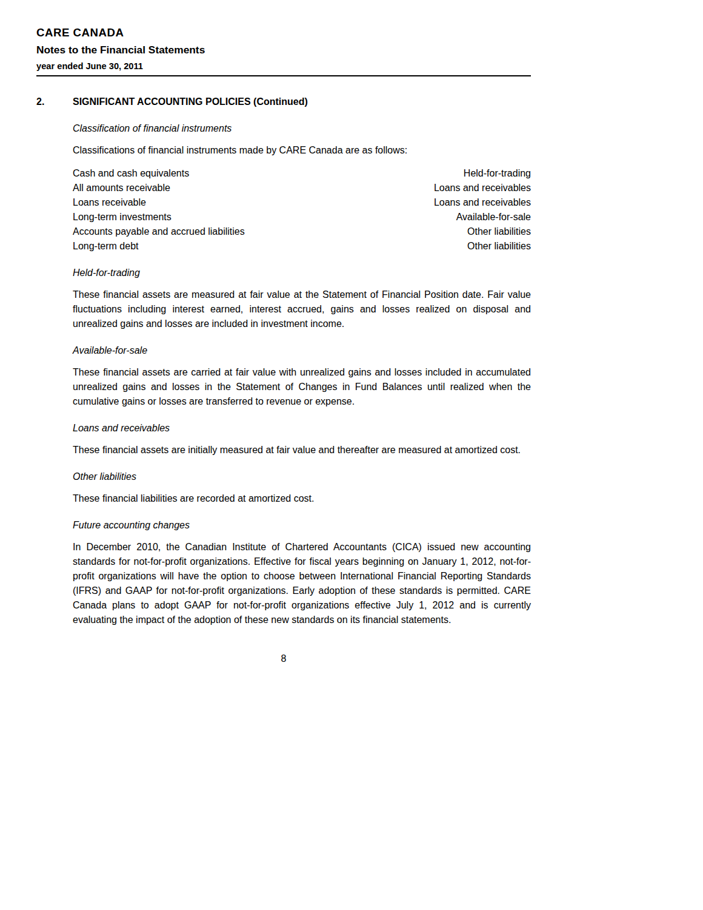CARE CANADA
Notes to the Financial Statements
year ended June 30, 2011
2.
SIGNIFICANT ACCOUNTING POLICIES (Continued)
Classification of financial instruments
Classifications of financial instruments made by CARE Canada are as follows:
| Cash and cash equivalents | Held-for-trading |
| All amounts receivable | Loans and receivables |
| Loans receivable | Loans and receivables |
| Long-term investments | Available-for-sale |
| Accounts payable and accrued liabilities | Other liabilities |
| Long-term debt | Other liabilities |
Held-for-trading
These financial assets are measured at fair value at the Statement of Financial Position date. Fair value fluctuations including interest earned, interest accrued, gains and losses realized on disposal and unrealized gains and losses are included in investment income.
Available-for-sale
These financial assets are carried at fair value with unrealized gains and losses included in accumulated unrealized gains and losses in the Statement of Changes in Fund Balances until realized when the cumulative gains or losses are transferred to revenue or expense.
Loans and receivables
These financial assets are initially measured at fair value and thereafter are measured at amortized cost.
Other liabilities
These financial liabilities are recorded at amortized cost.
Future accounting changes
In December 2010, the Canadian Institute of Chartered Accountants (CICA) issued new accounting standards for not-for-profit organizations. Effective for fiscal years beginning on January 1, 2012, not-for-profit organizations will have the option to choose between International Financial Reporting Standards (IFRS) and GAAP for not-for-profit organizations. Early adoption of these standards is permitted. CARE Canada plans to adopt GAAP for not-for-profit organizations effective July 1, 2012 and is currently evaluating the impact of the adoption of these new standards on its financial statements.
8